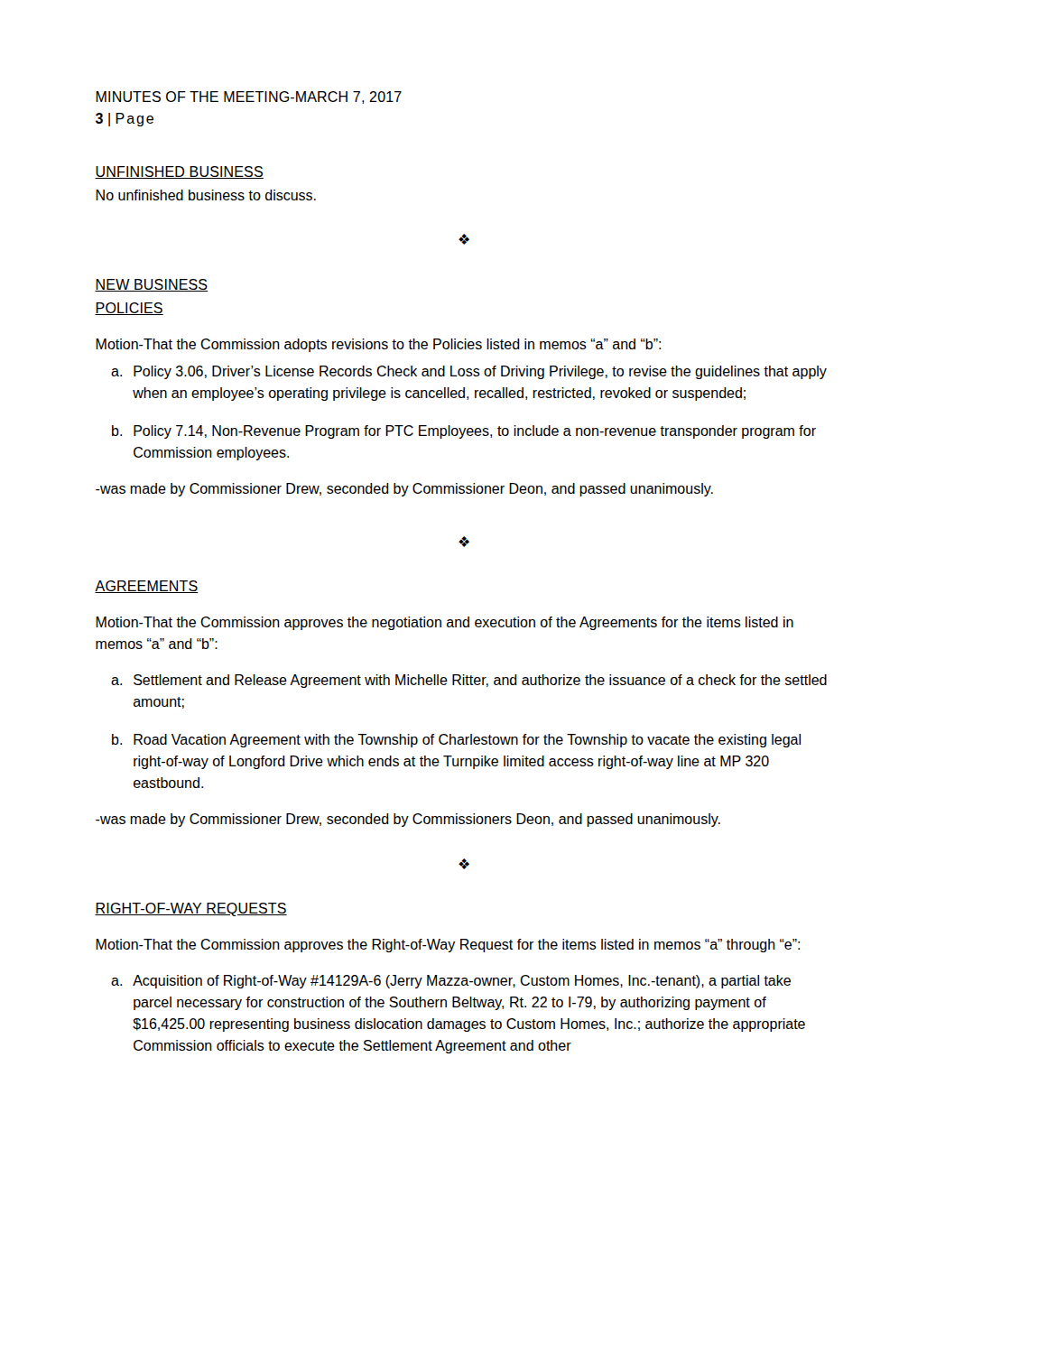MINUTES OF THE MEETING-MARCH 7, 2017
3 | Page
UNFINISHED BUSINESS
No unfinished business to discuss.
❖
NEW BUSINESS
POLICIES
Motion-That the Commission adopts revisions to the Policies listed in memos “a” and “b”:
Policy 3.06, Driver’s License Records Check and Loss of Driving Privilege, to revise the guidelines that apply when an employee’s operating privilege is cancelled, recalled, restricted, revoked or suspended;
Policy 7.14, Non-Revenue Program for PTC Employees, to include a non-revenue transponder program for Commission employees.
-was made by Commissioner Drew, seconded by Commissioner Deon, and passed unanimously.
❖
AGREEMENTS
Motion-That the Commission approves the negotiation and execution of the Agreements for the items listed in memos “a” and “b”:
Settlement and Release Agreement with Michelle Ritter, and authorize the issuance of a check for the settled amount;
Road Vacation Agreement with the Township of Charlestown for the Township to vacate the existing legal right-of-way of Longford Drive which ends at the Turnpike limited access right-of-way line at MP 320 eastbound.
-was made by Commissioner Drew, seconded by Commissioners Deon, and passed unanimously.
❖
RIGHT-OF-WAY REQUESTS
Motion-That the Commission approves the Right-of-Way Request for the items listed in memos “a” through “e”:
Acquisition of Right-of-Way #14129A-6 (Jerry Mazza-owner, Custom Homes, Inc.-tenant), a partial take parcel necessary for construction of the Southern Beltway, Rt. 22 to I-79, by authorizing payment of $16,425.00 representing business dislocation damages to Custom Homes, Inc.; authorize the appropriate Commission officials to execute the Settlement Agreement and other